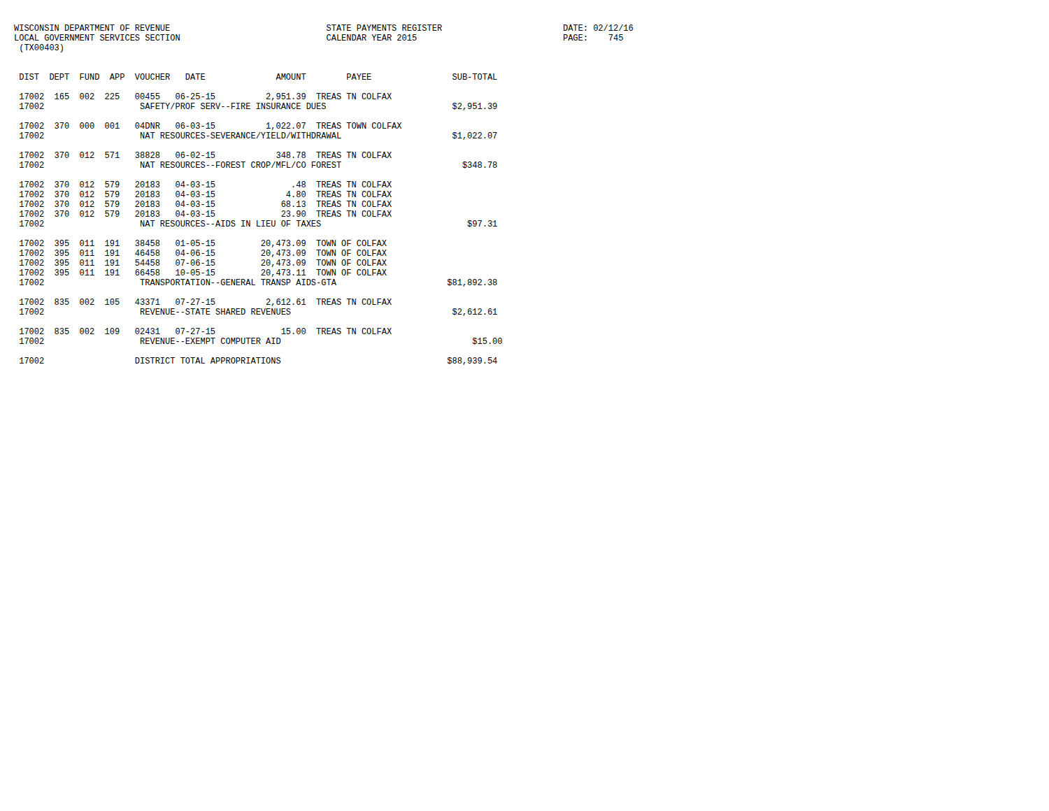WISCONSIN DEPARTMENT OF REVENUE STATE PAYMENTS REGISTER DATE: 02/12/16 LOCAL GOVERNMENT SERVICES SECTION CALENDAR YEAR 2015 PAGE: 745 (TX00403) DIST DEPT FUND APP VOUCHER DATE AMOUNT PAYEE SUB-TOTAL 17002 165 002 225 00455 06-25-15 2,951.39 TREAS TN COLFAX 17002 SAFETY/PROF SERV--FIRE INSURANCE DUES $2,951.39 17002 370 000 001 04DNR 06-03-15 1,022.07 TREAS TOWN COLFAX 17002 NAT RESOURCES-SEVERANCE/YIELD/WITHDRAWAL $1,022.07 17002 370 012 571 38828 06-02-15 348.78 TREAS TN COLFAX 17002 NAT RESOURCES--FOREST CROP/MFL/CO FOREST $348.78 17002 370 012 579 20183 04-03-15 .48 TREAS TN COLFAX 17002 370 012 579 20183 04-03-15 4.80 TREAS TN COLFAX 17002 370 012 579 20183 04-03-15 68.13 TREAS TN COLFAX 17002 370 012 579 20183 04-03-15 23.90 TREAS TN COLFAX 17002 NAT RESOURCES--AIDS IN LIEU OF TAXES $97.31 17002 395 011 191 38458 01-05-15 20,473.09 TOWN OF COLFAX 17002 395 011 191 46458 04-06-15 20,473.09 TOWN OF COLFAX 17002 395 011 191 54458 07-06-15 20,473.09 TOWN OF COLFAX 17002 395 011 191 66458 10-05-15 20,473.11 TOWN OF COLFAX 17002 TRANSPORTATION--GENERAL TRANSP AIDS-GTA $81,892.38 17002 835 002 105 43371 07-27-15 2,612.61 TREAS TN COLFAX 17002 REVENUE--STATE SHARED REVENUES $2,612.61 17002 835 002 109 02431 07-27-15 15.00 TREAS TN COLFAX 17002 REVENUE--EXEMPT COMPUTER AID $15.00 17002 DISTRICT TOTAL APPROPRIATIONS $88,939.54